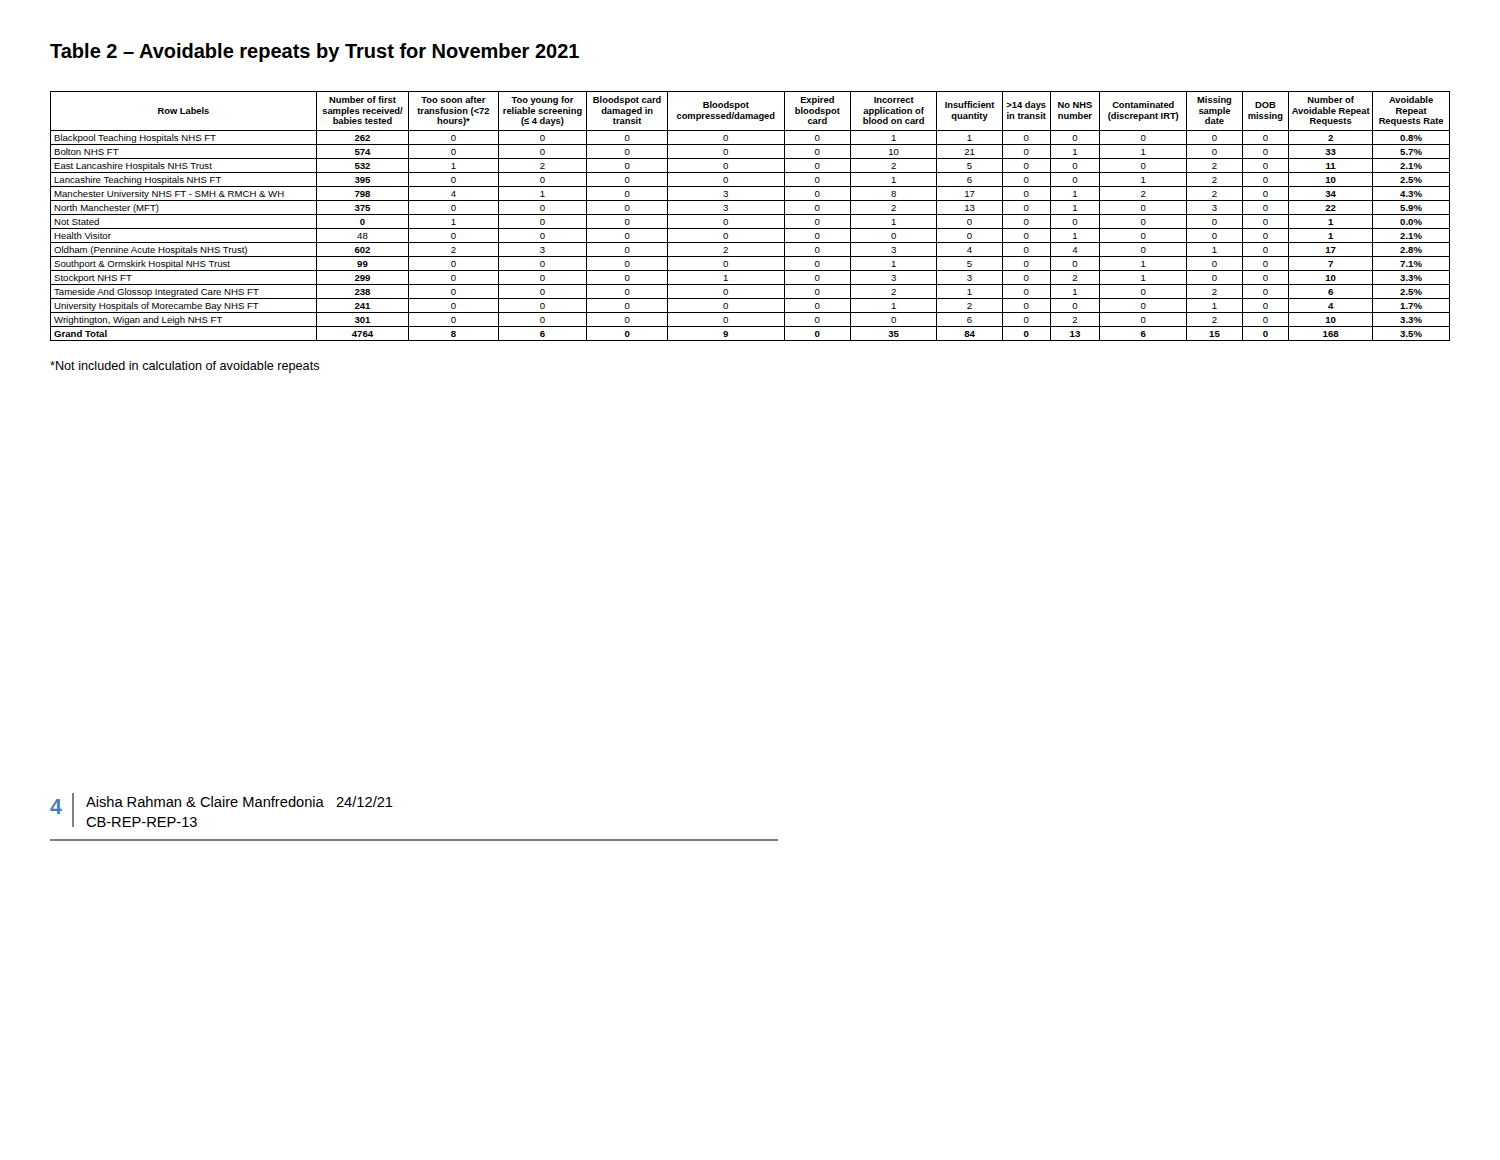Table 2 – Avoidable repeats by Trust for November 2021
| Row Labels | Number of first samples received/ babies tested | Too soon after transfusion (<72 hours)* | Too young for reliable screening (≤ 4 days) | Bloodspot card damaged in transit | Bloodspot compressed/damaged | Expired bloodspot card | Incorrect application of blood on card | Insufficient quantity | >14 days in transit | No NHS number | Contaminated (discrepant IRT) | Missing sample date | DOB missing | Number of Avoidable Repeat Requests | Avoidable Repeat Requests Rate |
| --- | --- | --- | --- | --- | --- | --- | --- | --- | --- | --- | --- | --- | --- | --- | --- |
| Blackpool Teaching Hospitals NHS FT | 262 | 0 | 0 | 0 | 0 | 0 | 1 | 1 | 0 | 0 | 0 | 0 | 0 | 2 | 0.8% |
| Bolton NHS FT | 574 | 0 | 0 | 0 | 0 | 0 | 10 | 21 | 0 | 1 | 1 | 0 | 0 | 33 | 5.7% |
| East Lancashire Hospitals NHS Trust | 532 | 1 | 2 | 0 | 0 | 0 | 2 | 5 | 0 | 0 | 0 | 2 | 0 | 11 | 2.1% |
| Lancashire Teaching Hospitals NHS FT | 395 | 0 | 0 | 0 | 0 | 0 | 1 | 6 | 0 | 0 | 1 | 2 | 0 | 10 | 2.5% |
| Manchester University NHS FT - SMH & RMCH & WH | 798 | 4 | 1 | 0 | 3 | 0 | 8 | 17 | 0 | 1 | 2 | 2 | 0 | 34 | 4.3% |
| North Manchester (MFT) | 375 | 0 | 0 | 0 | 3 | 0 | 2 | 13 | 0 | 1 | 0 | 3 | 0 | 22 | 5.9% |
| Not Stated | 0 | 1 | 0 | 0 | 0 | 0 | 1 | 0 | 0 | 0 | 0 | 0 | 0 | 1 | 0.0% |
| Health Visitor | 48 | 0 | 0 | 0 | 0 | 0 | 0 | 0 | 0 | 1 | 0 | 0 | 0 | 1 | 2.1% |
| Oldham (Pennine Acute Hospitals NHS Trust) | 602 | 2 | 3 | 0 | 2 | 0 | 3 | 4 | 0 | 4 | 0 | 1 | 0 | 17 | 2.8% |
| Southport & Ormskirk Hospital NHS Trust | 99 | 0 | 0 | 0 | 0 | 0 | 1 | 5 | 0 | 0 | 1 | 0 | 0 | 7 | 7.1% |
| Stockport NHS FT | 299 | 0 | 0 | 0 | 1 | 0 | 3 | 3 | 0 | 2 | 1 | 0 | 0 | 10 | 3.3% |
| Tameside And Glossop Integrated Care NHS FT | 238 | 0 | 0 | 0 | 0 | 0 | 2 | 1 | 0 | 1 | 0 | 2 | 0 | 6 | 2.5% |
| University Hospitals of Morecambe Bay NHS FT | 241 | 0 | 0 | 0 | 0 | 0 | 1 | 2 | 0 | 0 | 0 | 1 | 0 | 4 | 1.7% |
| Wrightington, Wigan and Leigh NHS FT | 301 | 0 | 0 | 0 | 0 | 0 | 0 | 6 | 0 | 2 | 0 | 2 | 0 | 10 | 3.3% |
| Grand Total | 4764 | 8 | 6 | 0 | 9 | 0 | 35 | 84 | 0 | 13 | 6 | 15 | 0 | 168 | 3.5% |
*Not included in calculation of avoidable repeats
4
Aisha Rahman & Claire Manfredonia 24/12/21
CB-REP-REP-13